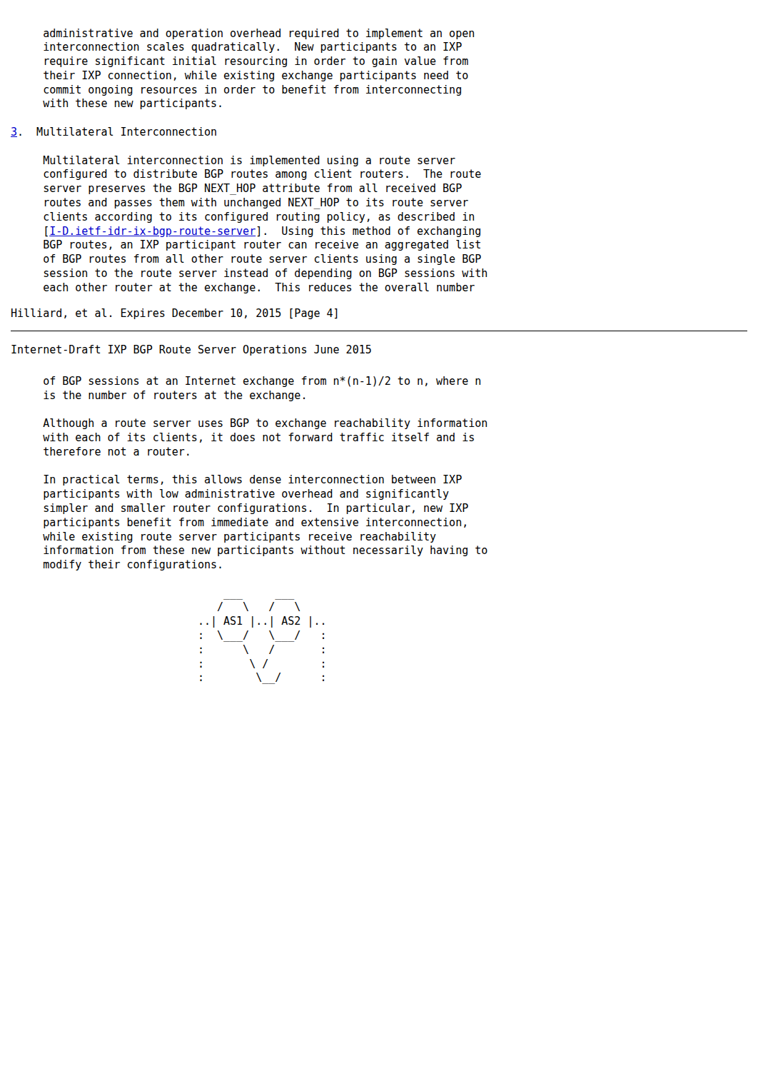administrative and operation overhead required to implement an open
     interconnection scales quadratically.  New participants to an IXP
     require significant initial resourcing in order to gain value from
     their IXP connection, while existing exchange participants need to
     commit ongoing resources in order to benefit from interconnecting
     with these new participants.

3.  Multilateral Interconnection

     Multilateral interconnection is implemented using a route server
     configured to distribute BGP routes among client routers.  The route
     server preserves the BGP NEXT_HOP attribute from all received BGP
     routes and passes them with unchanged NEXT_HOP to its route server
     clients according to its configured routing policy, as described in
     [I-D.ietf-idr-ix-bgp-route-server].  Using this method of exchanging
     BGP routes, an IXP participant router can receive an aggregated list
     of BGP routes from all other route server clients using a single BGP
     session to the route server instead of depending on BGP sessions with
     each other router at the exchange.  This reduces the overall number
Hilliard, et al. Expires December 10, 2015 [Page 4]
Internet-Draft IXP BGP Route Server Operations June 2015
     of BGP sessions at an Internet exchange from n*(n-1)/2 to n, where n
     is the number of routers at the exchange.

     Although a route server uses BGP to exchange reachability information
     with each of its clients, it does not forward traffic itself and is
     therefore not a router.

     In practical terms, this allows dense interconnection between IXP
     participants with low administrative overhead and significantly
     simpler and smaller router configurations.  In particular, new IXP
     participants benefit from immediate and extensive interconnection,
     while existing route server participants receive reachability
     information from these new participants without necessarily having to
     modify their configurations.

                                 ___     ___
                                /   \   /   \
                             ..| AS1 |..| AS2 |..
                             :  \___/   \___/   :
                             :      \   /       :
                             :       \ /        :
                             :        \__/      :